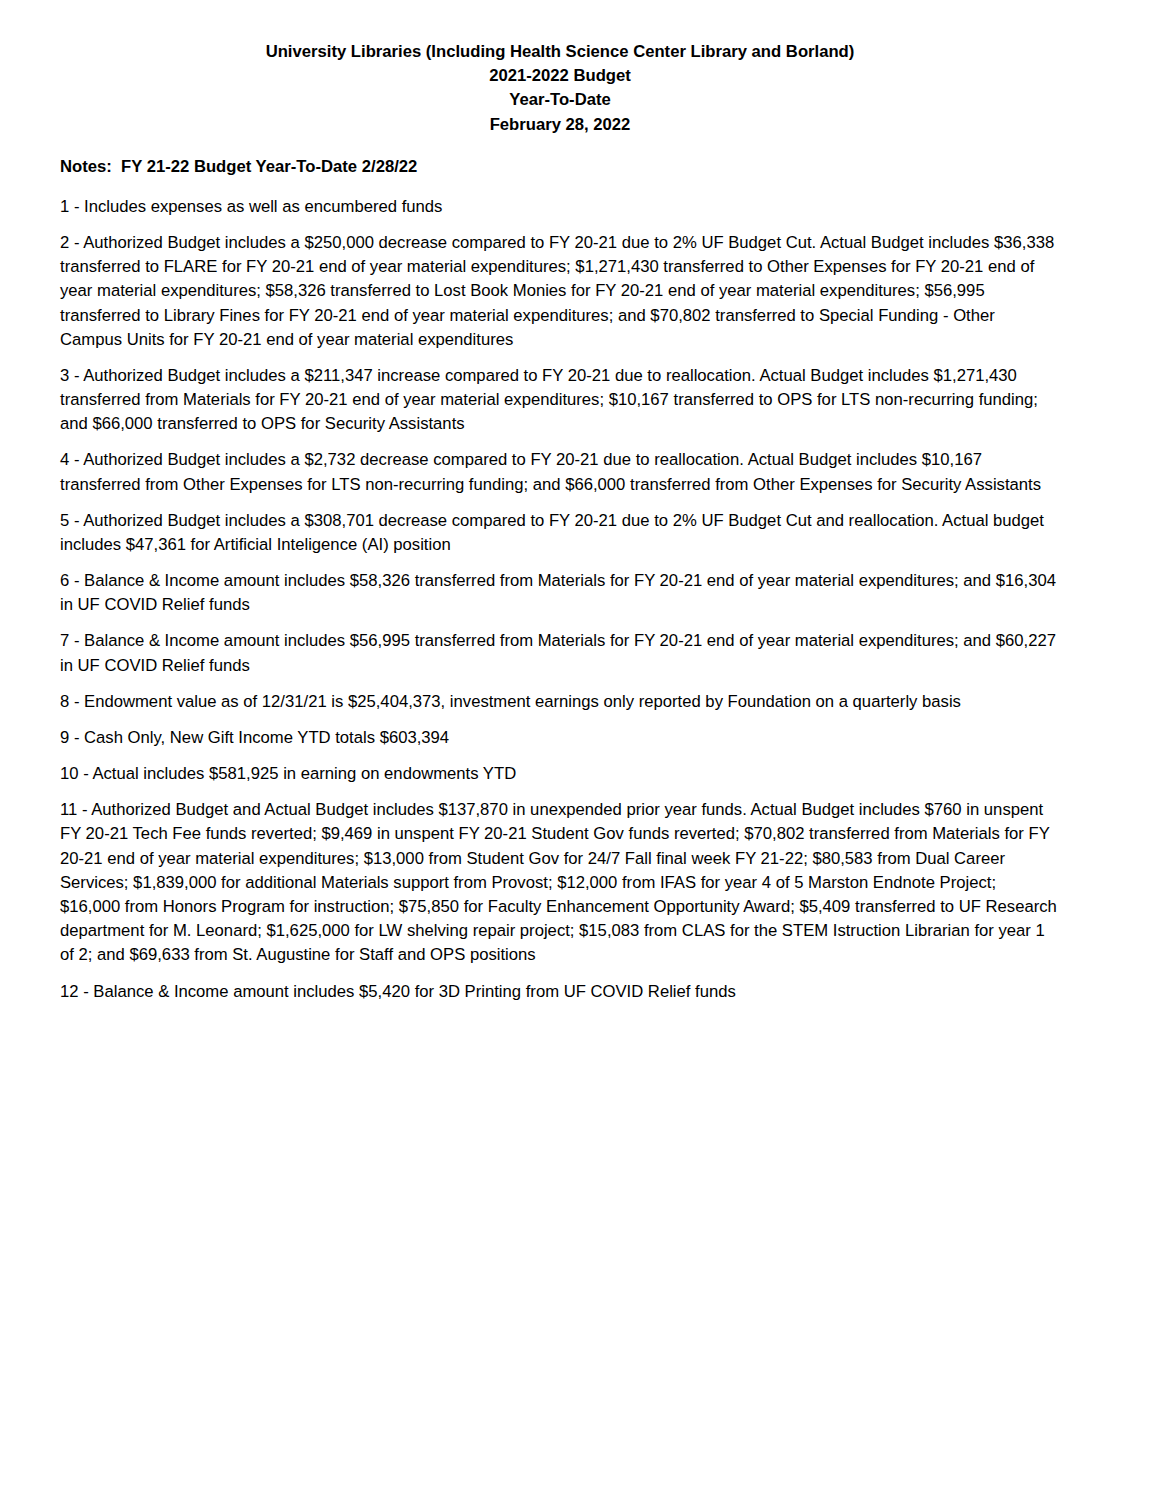University Libraries (Including Health Science Center Library and Borland) 2021-2022 Budget Year-To-Date February 28, 2022
Notes: FY 21-22 Budget Year-To-Date 2/28/22
1 - Includes expenses as well as encumbered funds
2 - Authorized Budget includes a $250,000 decrease compared to FY 20-21 due to 2% UF Budget Cut. Actual Budget includes $36,338 transferred to FLARE for FY 20-21 end of year material expenditures; $1,271,430 transferred to Other Expenses for FY 20-21 end of year material expenditures; $58,326 transferred to Lost Book Monies for FY 20-21 end of year material expenditures; $56,995 transferred to Library Fines for FY 20-21 end of year material expenditures; and $70,802 transferred to Special Funding - Other Campus Units for FY 20-21 end of year material expenditures
3 - Authorized Budget includes a $211,347 increase compared to FY 20-21 due to reallocation. Actual Budget includes $1,271,430 transferred from Materials for FY 20-21 end of year material expenditures; $10,167 transferred to OPS for LTS non-recurring funding; and $66,000 transferred to OPS for Security Assistants
4 - Authorized Budget includes a $2,732 decrease compared to FY 20-21 due to reallocation. Actual Budget includes $10,167 transferred from Other Expenses for LTS non-recurring funding; and $66,000 transferred from Other Expenses for Security Assistants
5 - Authorized Budget includes a $308,701 decrease compared to FY 20-21 due to 2% UF Budget Cut and reallocation. Actual budget includes $47,361 for Artificial Inteligence (AI) position
6 - Balance & Income amount includes $58,326 transferred from Materials for FY 20-21 end of year material expenditures; and $16,304 in UF COVID Relief funds
7 - Balance & Income amount includes $56,995 transferred from Materials for FY 20-21 end of year material expenditures; and $60,227 in UF COVID Relief funds
8 - Endowment value as of 12/31/21 is $25,404,373, investment earnings only reported by Foundation on a quarterly basis
9 - Cash Only, New Gift Income YTD totals $603,394
10 - Actual includes $581,925 in earning on endowments YTD
11 - Authorized Budget and Actual Budget includes $137,870 in unexpended prior year funds. Actual Budget includes $760 in unspent FY 20-21 Tech Fee funds reverted; $9,469 in unspent FY 20-21 Student Gov funds reverted; $70,802 transferred from Materials for FY 20-21 end of year material expenditures; $13,000 from Student Gov for 24/7 Fall final week FY 21-22; $80,583 from Dual Career Services; $1,839,000 for additional Materials support from Provost; $12,000 from IFAS for year 4 of 5 Marston Endnote Project; $16,000 from Honors Program for instruction; $75,850 for Faculty Enhancement Opportunity Award; $5,409 transferred to UF Research department for M. Leonard; $1,625,000 for LW shelving repair project; $15,083 from CLAS for the STEM Istruction Librarian for year 1 of 2; and $69,633 from St. Augustine for Staff and OPS positions
12 - Balance & Income amount includes $5,420 for 3D Printing from UF COVID Relief funds